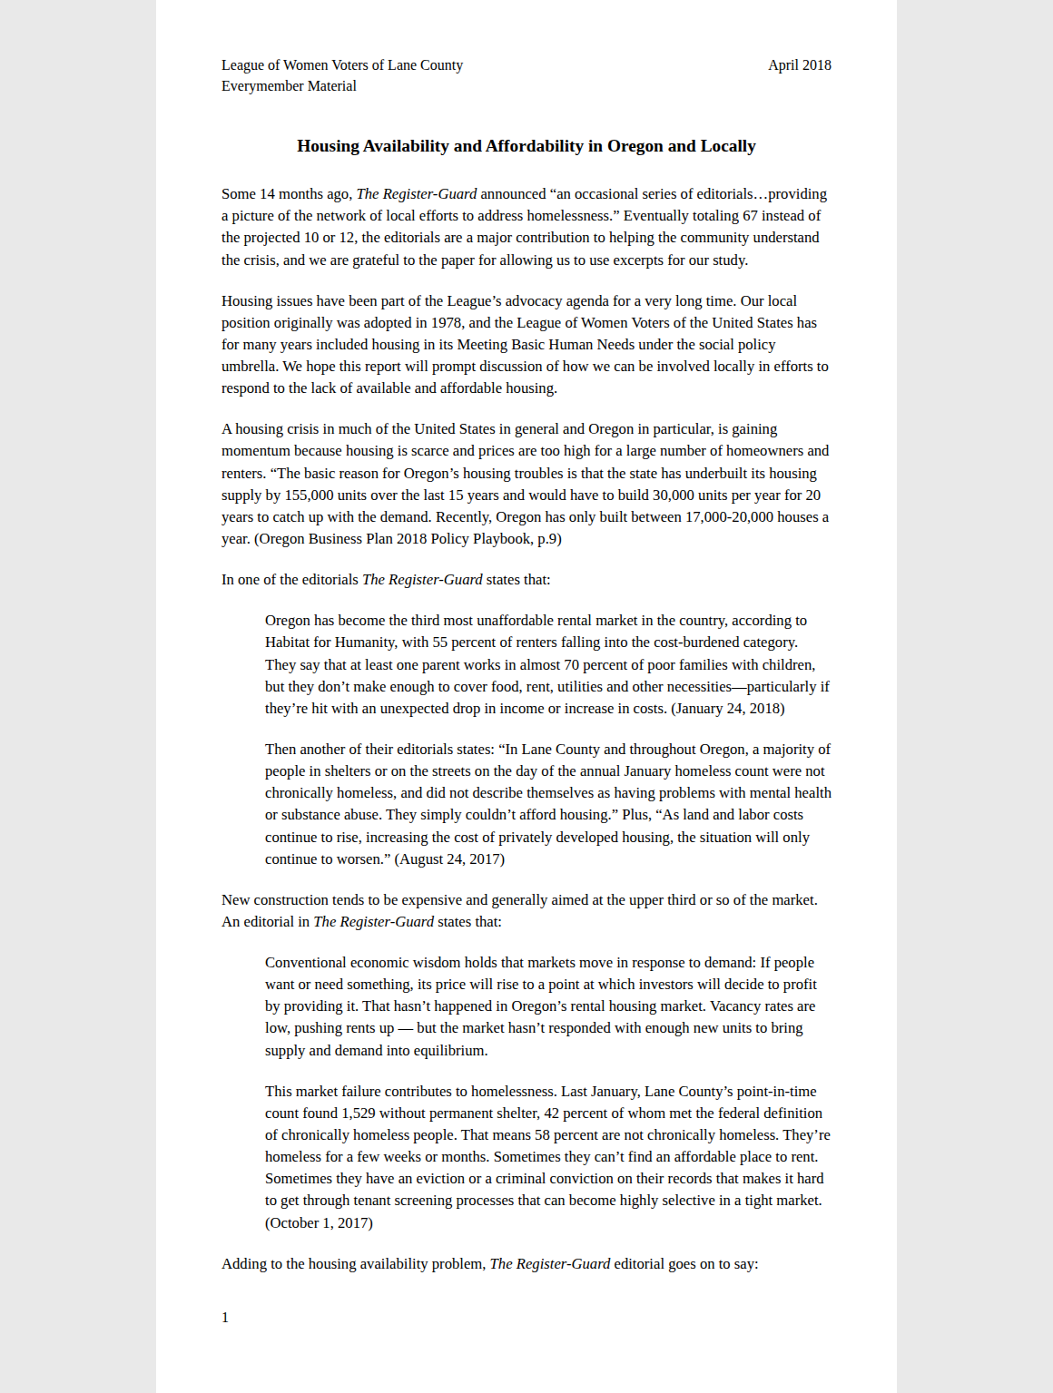League of Women Voters of Lane County
Everymember Material
April 2018
Housing Availability and Affordability in Oregon and Locally
Some 14 months ago, The Register-Guard announced “an occasional series of editorials…providing a picture of the network of local efforts to address homelessness.” Eventually totaling 67 instead of the projected 10 or 12, the editorials are a major contribution to helping the community understand the crisis, and we are grateful to the paper for allowing us to use excerpts for our study.
Housing issues have been part of the League’s advocacy agenda for a very long time. Our local position originally was adopted in 1978, and the League of Women Voters of the United States has for many years included housing in its Meeting Basic Human Needs under the social policy umbrella. We hope this report will prompt discussion of how we can be involved locally in efforts to respond to the lack of available and affordable housing.
A housing crisis in much of the United States in general and Oregon in particular, is gaining momentum because housing is scarce and prices are too high for a large number of homeowners and renters. “The basic reason for Oregon’s housing troubles is that the state has underbuilt its housing supply by 155,000 units over the last 15 years and would have to build 30,000 units per year for 20 years to catch up with the demand. Recently, Oregon has only built between 17,000-20,000 houses a year. (Oregon Business Plan 2018 Policy Playbook, p.9)
In one of the editorials The Register-Guard states that:
Oregon has become the third most unaffordable rental market in the country, according to Habitat for Humanity, with 55 percent of renters falling into the cost-burdened category. They say that at least one parent works in almost 70 percent of poor families with children, but they don’t make enough to cover food, rent, utilities and other necessities—particularly if they’re hit with an unexpected drop in income or increase in costs. (January 24, 2018)
Then another of their editorials states: “In Lane County and throughout Oregon, a majority of people in shelters or on the streets on the day of the annual January homeless count were not chronically homeless, and did not describe themselves as having problems with mental health or substance abuse. They simply couldn’t afford housing.” Plus, “As land and labor costs continue to rise, increasing the cost of privately developed housing, the situation will only continue to worsen.” (August 24, 2017)
New construction tends to be expensive and generally aimed at the upper third or so of the market. An editorial in The Register-Guard states that:
Conventional economic wisdom holds that markets move in response to demand: If people want or need something, its price will rise to a point at which investors will decide to profit by providing it. That hasn’t happened in Oregon’s rental housing market. Vacancy rates are low, pushing rents up — but the market hasn’t responded with enough new units to bring supply and demand into equilibrium.
This market failure contributes to homelessness. Last January, Lane County’s point-in-time count found 1,529 without permanent shelter, 42 percent of whom met the federal definition of chronically homeless people. That means 58 percent are not chronically homeless. They’re homeless for a few weeks or months. Sometimes they can’t find an affordable place to rent. Sometimes they have an eviction or a criminal conviction on their records that makes it hard to get through tenant screening processes that can become highly selective in a tight market. (October 1, 2017)
Adding to the housing availability problem, The Register-Guard editorial goes on to say:
1